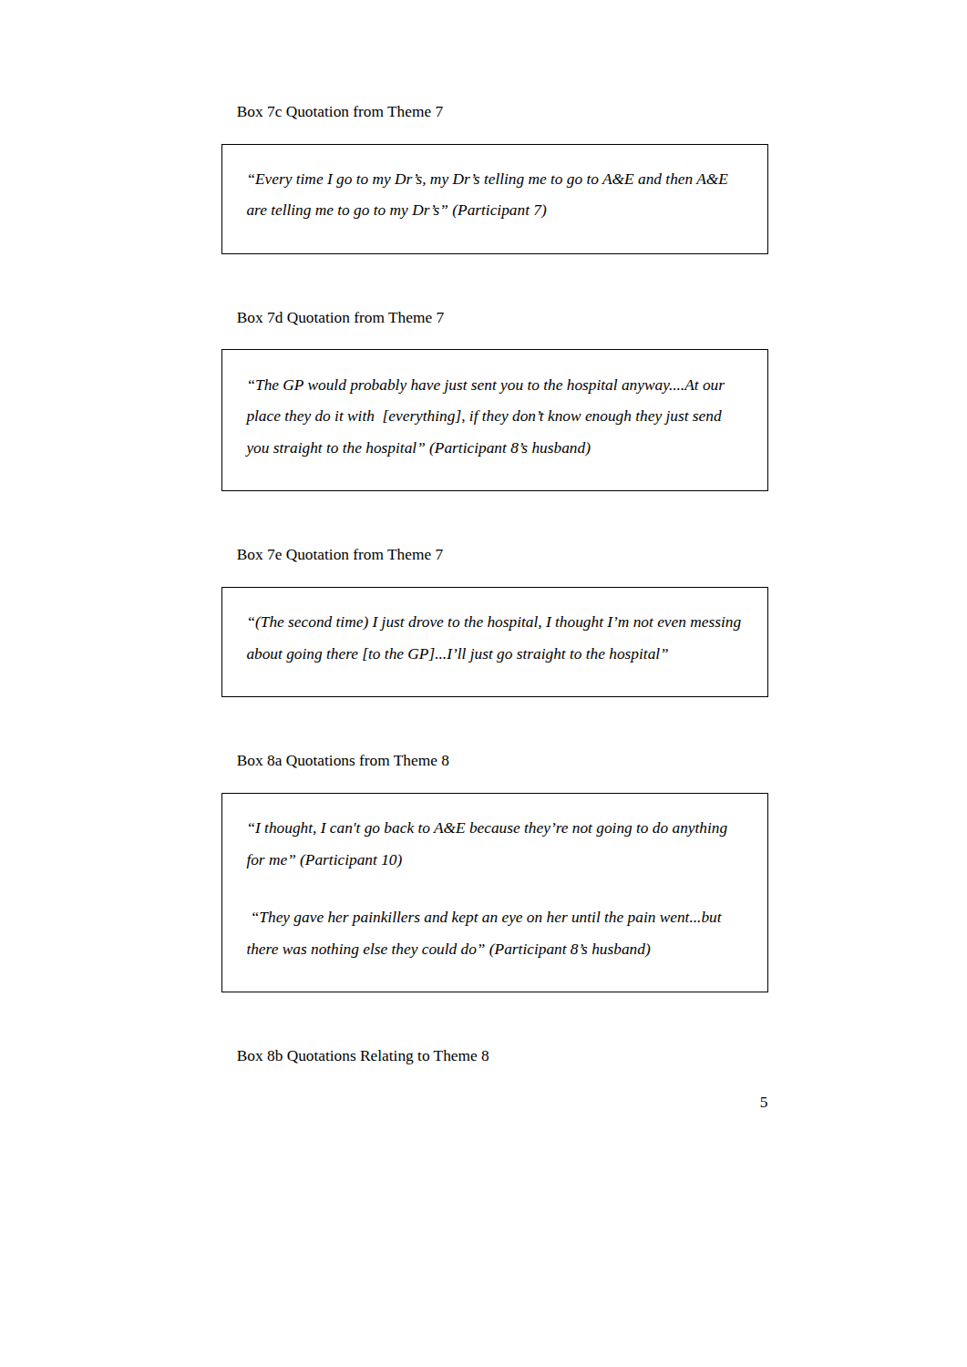Box 7c Quotation from Theme 7
“Every time I go to my Dr’s, my Dr’s telling me to go to A&E and then A&E are telling me to go to my Dr’s” (Participant 7)
Box 7d Quotation from Theme 7
“The GP would probably have just sent you to the hospital anyway....At our place they do it with [everything], if they don’t know enough they just send you straight to the hospital” (Participant 8’s husband)
Box 7e Quotation from Theme 7
“(The second time) I just drove to the hospital, I thought I’m not even messing about going there [to the GP]...I’ll just go straight to the hospital”
Box 8a Quotations from Theme 8
“I thought, I can't go back to A&E because they’re not going to do anything for me” (Participant 10)
“They gave her painkillers and kept an eye on her until the pain went...but there was nothing else they could do” (Participant 8’s husband)
Box 8b Quotations Relating to Theme 8
5